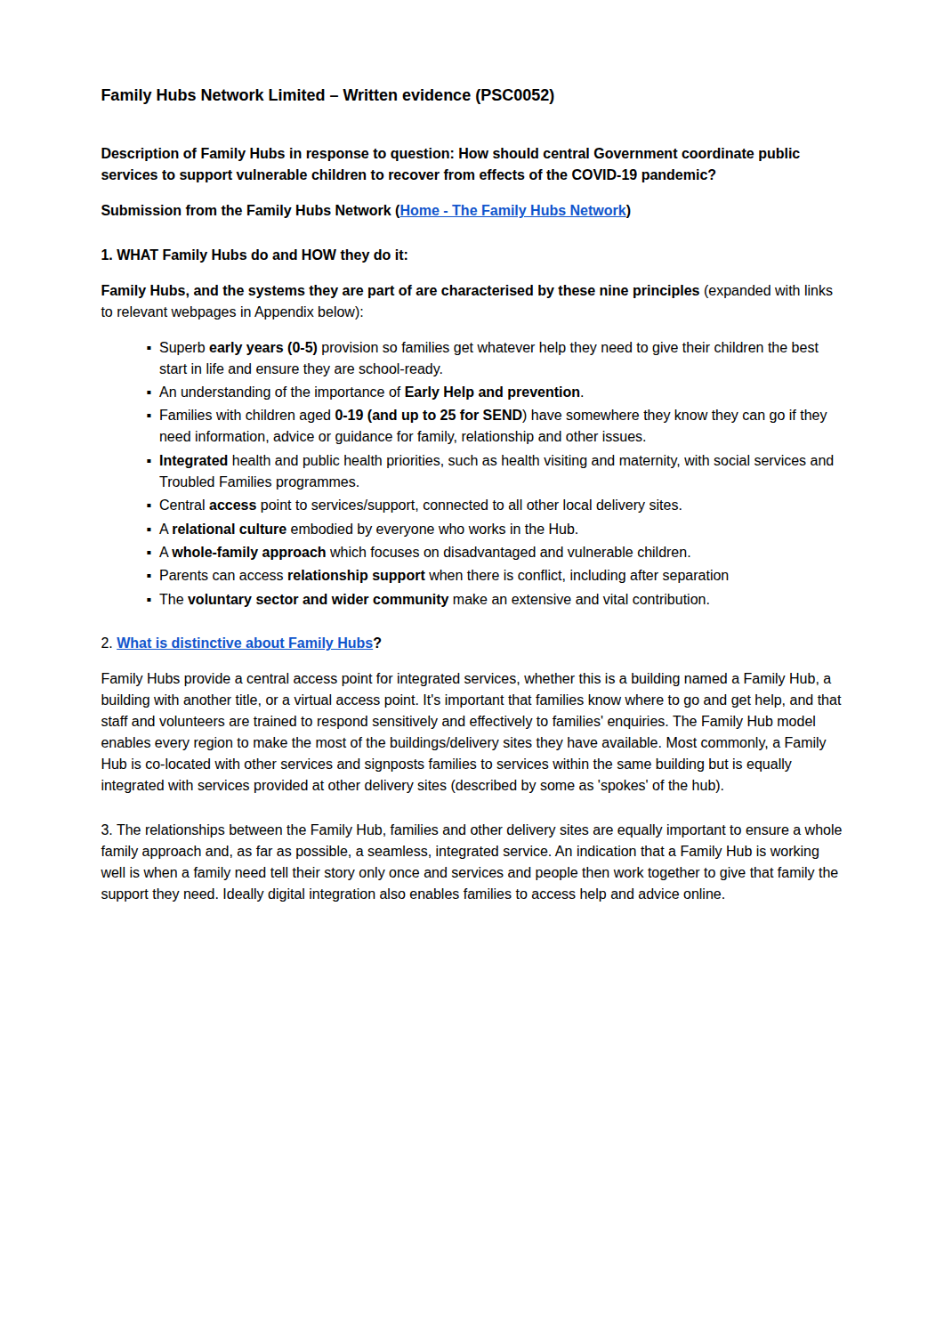Family Hubs Network Limited – Written evidence (PSC0052)
Description of Family Hubs in response to question: How should central Government coordinate public services to support vulnerable children to recover from effects of the COVID-19 pandemic?
Submission from the Family Hubs Network (Home - The Family Hubs Network)
1. WHAT Family Hubs do and HOW they do it:
Family Hubs, and the systems they are part of are characterised by these nine principles (expanded with links to relevant webpages in Appendix below):
Superb early years (0-5) provision so families get whatever help they need to give their children the best start in life and ensure they are school-ready.
An understanding of the importance of Early Help and prevention.
Families with children aged 0-19 (and up to 25 for SEND) have somewhere they know they can go if they need information, advice or guidance for family, relationship and other issues.
Integrated health and public health priorities, such as health visiting and maternity, with social services and Troubled Families programmes.
Central access point to services/support, connected to all other local delivery sites.
A relational culture embodied by everyone who works in the Hub.
A whole-family approach which focuses on disadvantaged and vulnerable children.
Parents can access relationship support when there is conflict, including after separation
The voluntary sector and wider community make an extensive and vital contribution.
2. What is distinctive about Family Hubs?
Family Hubs provide a central access point for integrated services, whether this is a building named a Family Hub, a building with another title, or a virtual access point. It's important that families know where to go and get help, and that staff and volunteers are trained to respond sensitively and effectively to families' enquiries. The Family Hub model enables every region to make the most of the buildings/delivery sites they have available. Most commonly, a Family Hub is co-located with other services and signposts families to services within the same building but is equally integrated with services provided at other delivery sites (described by some as 'spokes' of the hub).
3. The relationships between the Family Hub, families and other delivery sites are equally important to ensure a whole family approach and, as far as possible, a seamless, integrated service. An indication that a Family Hub is working well is when a family need tell their story only once and services and people then work together to give that family the support they need. Ideally digital integration also enables families to access help and advice online.